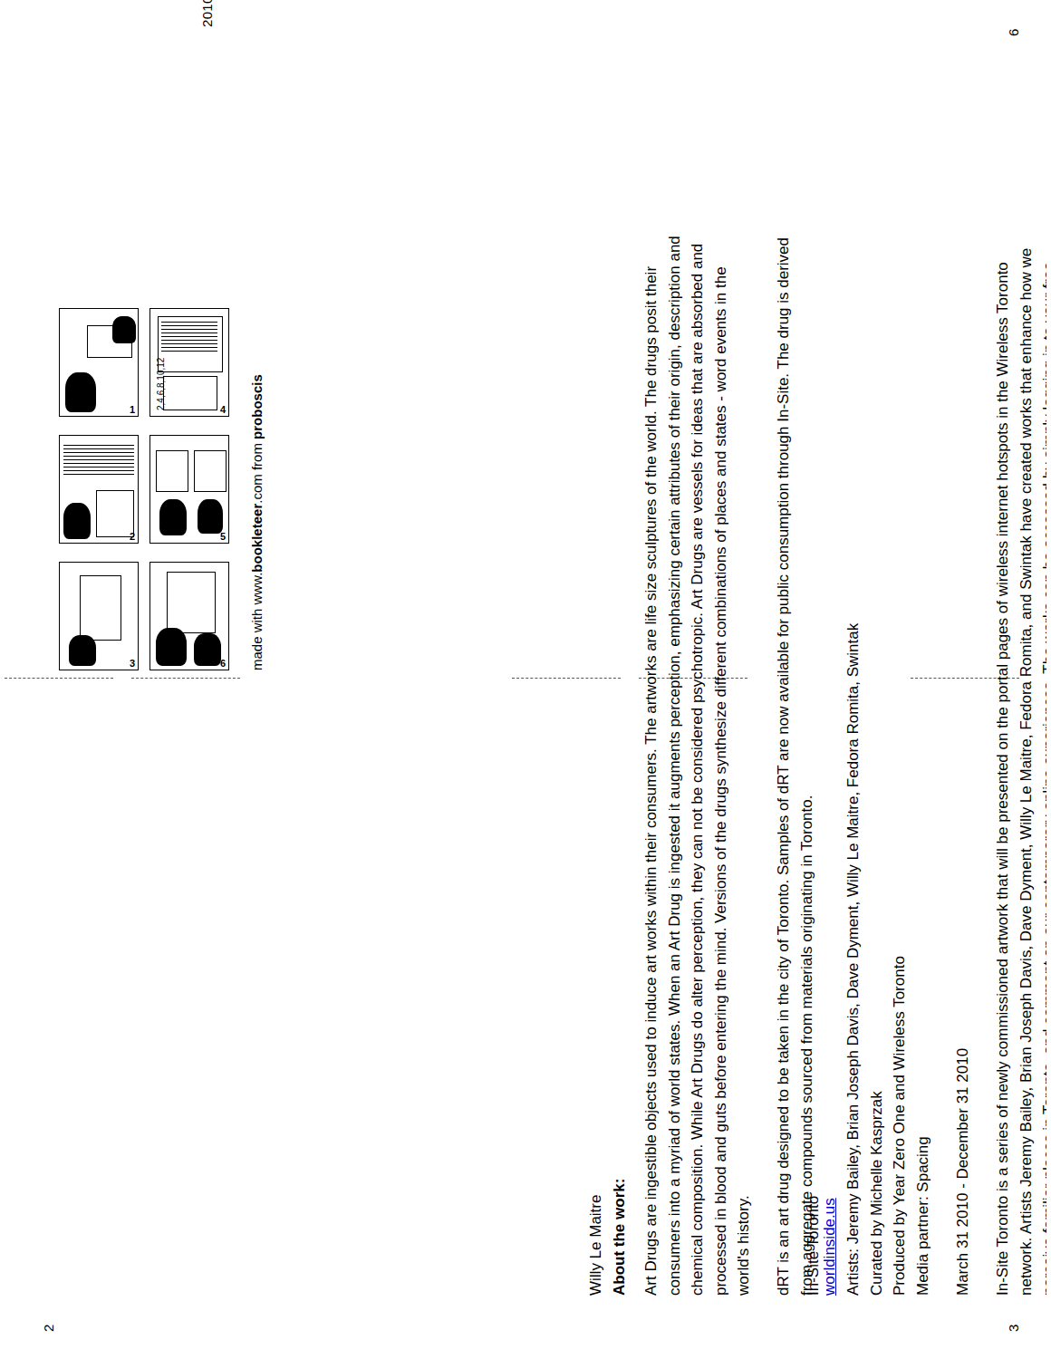6
3
2
2010-03-31
1
2
3
2,4,6,8,10,12
4
5
6
made with www.bookleteer.com from proboscis
Willy Le Maitre
About the work:
Art Drugs are ingestible objects used to induce art works within their consumers. The artworks are life size sculptures of the world. The drugs posit their consumers into a myriad of world states. When an Art Drug is ingested it augments perception, emphasizing certain attributes of their origin, description and chemical composition. While Art Drugs do alter perception, they can not be considered psychotropic. Art Drugs are vessels for ideas that are absorbed and processed in blood and guts before entering the mind. Versions of the drugs synthesize different combinations of places and states - word events in the world's history.
dRT is an art drug designed to be taken in the city of Toronto. Samples of dRT are now available for public consumption through In-Site. The drug is derived from aggregate compounds sourced from materials originating in Toronto.
worldinside.us
In-Site Toronto
Artists: Jeremy Bailey, Brian Joseph Davis, Dave Dyment, Willy Le Maitre, Fedora Romita, Swintak
Curated by Michelle Kasprzak
Produced by Year Zero One and Wireless Toronto
Media partner: Spacing
March 31 2010 - December 31 2010
In-Site Toronto is a series of newly commissioned artwork that will be presented on the portal pages of wireless internet hotspots in the Wireless Toronto network. Artists Jeremy Bailey, Brian Joseph Davis, Dave Dyment, Willy Le Maitre, Fedora Romita, and Swintak have created works that enhance how we perceive familiar places in Toronto, and comment on our contemporary online experiences. The works can be accessed by simply logging in to your free Wireless Toronto account.